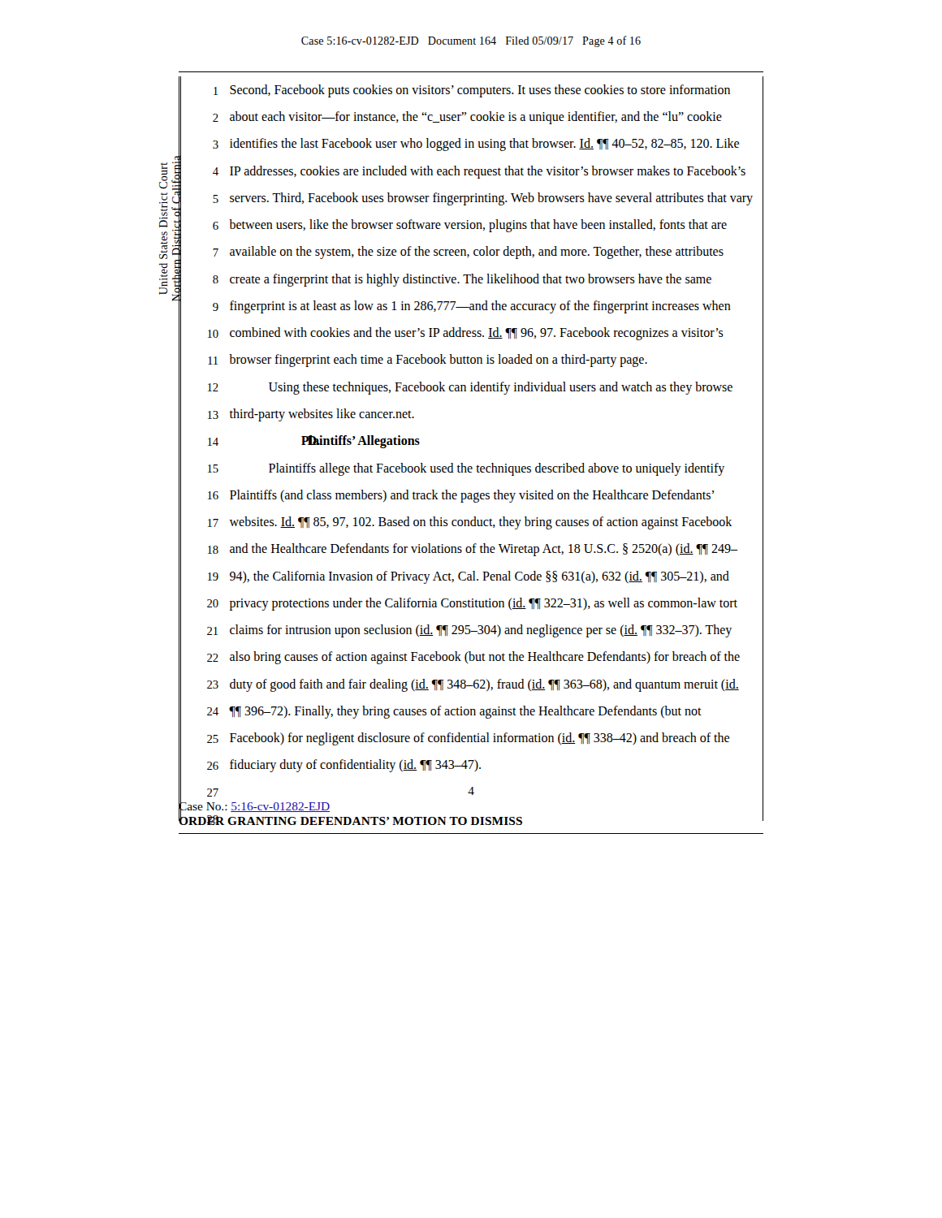Case 5:16-cv-01282-EJD Document 164 Filed 05/09/17 Page 4 of 16
1
2
3
4
5
6
7
8
9
10
11
12
13
14
15
16
17
18
19
20
21
22
23
24
25
26
27
28
United States District Court Northern District of California
Second, Facebook puts cookies on visitors’ computers. It uses these cookies to store information about each visitor—for instance, the “c_user” cookie is a unique identifier, and the “lu” cookie identifies the last Facebook user who logged in using that browser. Id. ¶¶ 40–52, 82–85, 120. Like IP addresses, cookies are included with each request that the visitor’s browser makes to Facebook’s servers. Third, Facebook uses browser fingerprinting. Web browsers have several attributes that vary between users, like the browser software version, plugins that have been installed, fonts that are available on the system, the size of the screen, color depth, and more. Together, these attributes create a fingerprint that is highly distinctive. The likelihood that two browsers have the same fingerprint is at least as low as 1 in 286,777—and the accuracy of the fingerprint increases when combined with cookies and the user’s IP address. Id. ¶¶ 96, 97. Facebook recognizes a visitor’s browser fingerprint each time a Facebook button is loaded on a third-party page.
Using these techniques, Facebook can identify individual users and watch as they browse third-party websites like cancer.net.
D. Plaintiffs’ Allegations
Plaintiffs allege that Facebook used the techniques described above to uniquely identify Plaintiffs (and class members) and track the pages they visited on the Healthcare Defendants’ websites. Id. ¶¶ 85, 97, 102. Based on this conduct, they bring causes of action against Facebook and the Healthcare Defendants for violations of the Wiretap Act, 18 U.S.C. § 2520(a) (id. ¶¶ 249–94), the California Invasion of Privacy Act, Cal. Penal Code §§ 631(a), 632 (id. ¶¶ 305–21), and privacy protections under the California Constitution (id. ¶¶ 322–31), as well as common-law tort claims for intrusion upon seclusion (id. ¶¶ 295–304) and negligence per se (id. ¶¶ 332–37). They also bring causes of action against Facebook (but not the Healthcare Defendants) for breach of the duty of good faith and fair dealing (id. ¶¶ 348–62), fraud (id. ¶¶ 363–68), and quantum meruit (id. ¶¶ 396–72). Finally, they bring causes of action against the Healthcare Defendants (but not Facebook) for negligent disclosure of confidential information (id. ¶¶ 338–42) and breach of the fiduciary duty of confidentiality (id. ¶¶ 343–47).
4
Case No.: 5:16-cv-01282-EJD
ORDER GRANTING DEFENDANTS’ MOTION TO DISMISS